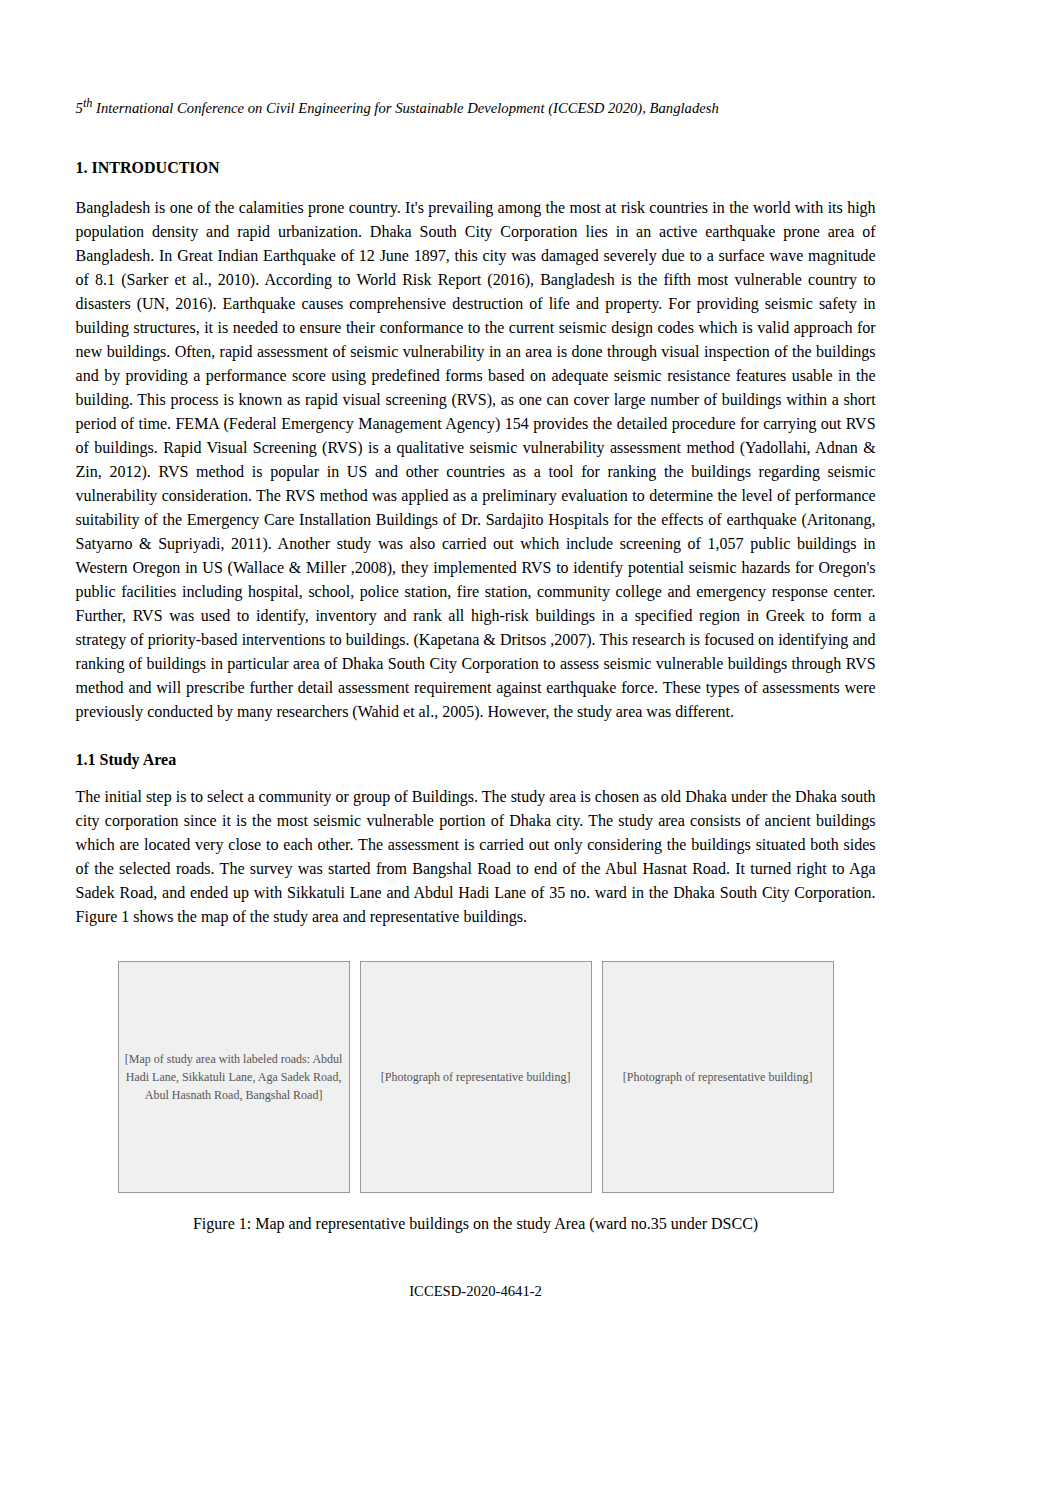5th International Conference on Civil Engineering for Sustainable Development (ICCESD 2020), Bangladesh
1. INTRODUCTION
Bangladesh is one of the calamities prone country. It's prevailing among the most at risk countries in the world with its high population density and rapid urbanization. Dhaka South City Corporation lies in an active earthquake prone area of Bangladesh. In Great Indian Earthquake of 12 June 1897, this city was damaged severely due to a surface wave magnitude of 8.1 (Sarker et al., 2010). According to World Risk Report (2016), Bangladesh is the fifth most vulnerable country to disasters (UN, 2016). Earthquake causes comprehensive destruction of life and property. For providing seismic safety in building structures, it is needed to ensure their conformance to the current seismic design codes which is valid approach for new buildings. Often, rapid assessment of seismic vulnerability in an area is done through visual inspection of the buildings and by providing a performance score using predefined forms based on adequate seismic resistance features usable in the building. This process is known as rapid visual screening (RVS), as one can cover large number of buildings within a short period of time. FEMA (Federal Emergency Management Agency) 154 provides the detailed procedure for carrying out RVS of buildings. Rapid Visual Screening (RVS) is a qualitative seismic vulnerability assessment method (Yadollahi, Adnan & Zin, 2012). RVS method is popular in US and other countries as a tool for ranking the buildings regarding seismic vulnerability consideration. The RVS method was applied as a preliminary evaluation to determine the level of performance suitability of the Emergency Care Installation Buildings of Dr. Sardajito Hospitals for the effects of earthquake (Aritonang, Satyarno & Supriyadi, 2011). Another study was also carried out which include screening of 1,057 public buildings in Western Oregon in US (Wallace & Miller ,2008), they implemented RVS to identify potential seismic hazards for Oregon's public facilities including hospital, school, police station, fire station, community college and emergency response center. Further, RVS was used to identify, inventory and rank all high-risk buildings in a specified region in Greek to form a strategy of priority-based interventions to buildings. (Kapetana & Dritsos ,2007). This research is focused on identifying and ranking of buildings in particular area of Dhaka South City Corporation to assess seismic vulnerable buildings through RVS method and will prescribe further detail assessment requirement against earthquake force. These types of assessments were previously conducted by many researchers (Wahid et al., 2005). However, the study area was different.
1.1 Study Area
The initial step is to select a community or group of Buildings. The study area is chosen as old Dhaka under the Dhaka south city corporation since it is the most seismic vulnerable portion of Dhaka city. The study area consists of ancient buildings which are located very close to each other. The assessment is carried out only considering the buildings situated both sides of the selected roads. The survey was started from Bangshal Road to end of the Abul Hasnat Road. It turned right to Aga Sadek Road, and ended up with Sikkatuli Lane and Abdul Hadi Lane of 35 no. ward in the Dhaka South City Corporation. Figure 1 shows the map of the study area and representative buildings.
[Map of study area with labeled roads: Abdul Hadi Lane, Sikkatuli Lane, Aga Sadek Road, Abul Hasnath Road, Bangshal Road]
[Photograph of representative building]
[Photograph of representative building]
Figure 1: Map and representative buildings on the study Area (ward no.35 under DSCC)
ICCESD-2020-4641-2